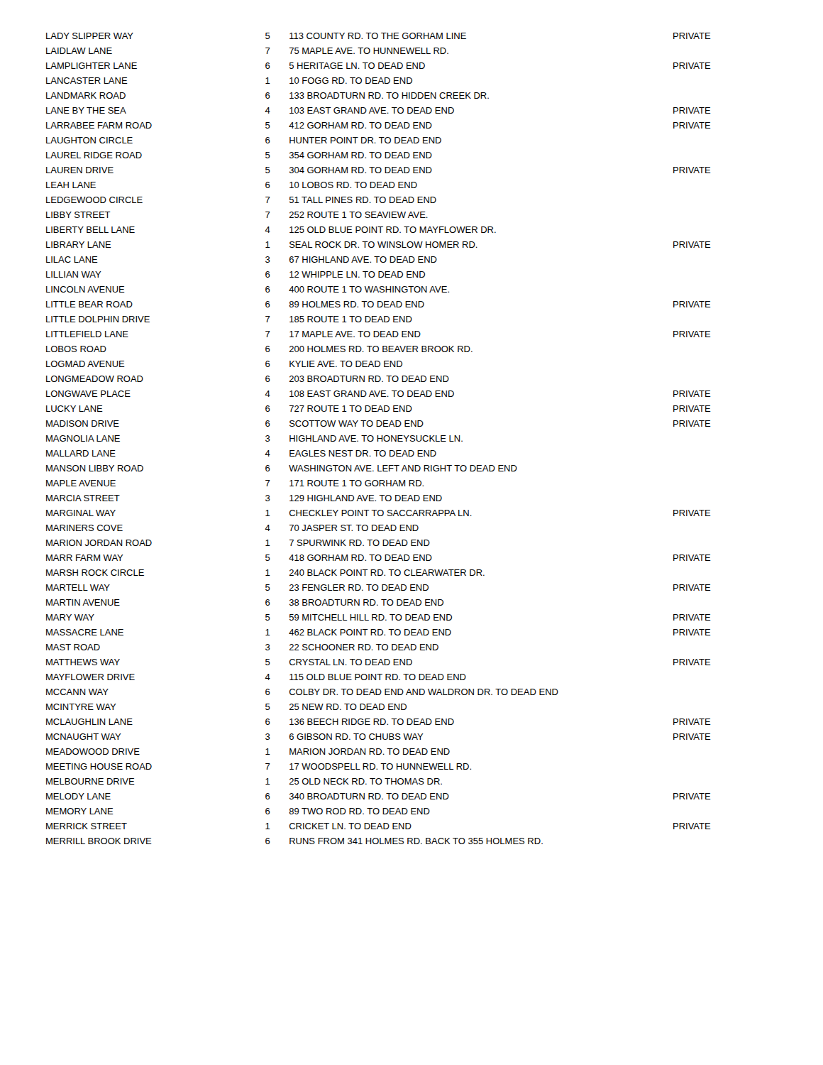| LADY SLIPPER WAY | 5 | 113 COUNTY RD. TO THE GORHAM LINE | PRIVATE |
| LAIDLAW LANE | 7 | 75 MAPLE AVE. TO HUNNEWELL RD. | |
| LAMPLIGHTER LANE | 6 | 5 HERITAGE LN. TO DEAD END | PRIVATE |
| LANCASTER LANE | 1 | 10 FOGG RD. TO DEAD END | |
| LANDMARK ROAD | 6 | 133 BROADTURN RD. TO HIDDEN CREEK DR. | |
| LANE BY THE SEA | 4 | 103 EAST GRAND AVE. TO DEAD END | PRIVATE |
| LARRABEE FARM ROAD | 5 | 412 GORHAM RD. TO DEAD END | PRIVATE |
| LAUGHTON CIRCLE | 6 | HUNTER POINT DR. TO DEAD END | |
| LAUREL RIDGE ROAD | 5 | 354 GORHAM RD. TO DEAD END | |
| LAUREN DRIVE | 5 | 304 GORHAM RD. TO DEAD END | PRIVATE |
| LEAH LANE | 6 | 10 LOBOS RD. TO DEAD END | |
| LEDGEWOOD CIRCLE | 7 | 51 TALL PINES RD. TO DEAD END | |
| LIBBY STREET | 7 | 252 ROUTE 1 TO SEAVIEW AVE. | |
| LIBERTY BELL LANE | 4 | 125 OLD BLUE POINT RD. TO MAYFLOWER DR. | |
| LIBRARY LANE | 1 | SEAL ROCK DR. TO WINSLOW HOMER RD. | PRIVATE |
| LILAC LANE | 3 | 67 HIGHLAND AVE. TO DEAD END | |
| LILLIAN WAY | 6 | 12 WHIPPLE LN. TO DEAD END | |
| LINCOLN AVENUE | 6 | 400 ROUTE 1 TO WASHINGTON AVE. | |
| LITTLE BEAR ROAD | 6 | 89 HOLMES RD. TO DEAD END | PRIVATE |
| LITTLE DOLPHIN DRIVE | 7 | 185 ROUTE 1 TO DEAD END | |
| LITTLEFIELD LANE | 7 | 17 MAPLE AVE. TO DEAD END | PRIVATE |
| LOBOS ROAD | 6 | 200 HOLMES RD. TO BEAVER BROOK RD. | |
| LOGMAD AVENUE | 6 | KYLIE AVE. TO DEAD END | |
| LONGMEADOW ROAD | 6 | 203 BROADTURN RD. TO DEAD END | |
| LONGWAVE PLACE | 4 | 108 EAST GRAND AVE. TO DEAD END | PRIVATE |
| LUCKY LANE | 6 | 727 ROUTE 1 TO DEAD END | PRIVATE |
| MADISON DRIVE | 6 | SCOTTOW WAY TO DEAD END | PRIVATE |
| MAGNOLIA LANE | 3 | HIGHLAND AVE. TO HONEYSUCKLE LN. | |
| MALLARD LANE | 4 | EAGLES NEST DR. TO DEAD END | |
| MANSON LIBBY ROAD | 6 | WASHINGTON AVE. LEFT AND RIGHT TO DEAD END | |
| MAPLE AVENUE | 7 | 171 ROUTE 1 TO GORHAM RD. | |
| MARCIA STREET | 3 | 129 HIGHLAND AVE. TO DEAD END | |
| MARGINAL WAY | 1 | CHECKLEY POINT TO SACCARRAPPA LN. | PRIVATE |
| MARINERS COVE | 4 | 70 JASPER ST. TO DEAD END | |
| MARION JORDAN ROAD | 1 | 7 SPURWINK RD. TO DEAD END | |
| MARR FARM WAY | 5 | 418 GORHAM RD. TO DEAD END | PRIVATE |
| MARSH ROCK CIRCLE | 1 | 240 BLACK POINT RD. TO CLEARWATER DR. | |
| MARTELL WAY | 5 | 23 FENGLER RD. TO DEAD END | PRIVATE |
| MARTIN AVENUE | 6 | 38 BROADTURN RD. TO DEAD END | |
| MARY WAY | 5 | 59 MITCHELL HILL RD. TO DEAD END | PRIVATE |
| MASSACRE LANE | 1 | 462 BLACK POINT RD. TO DEAD END | PRIVATE |
| MAST ROAD | 3 | 22 SCHOONER RD. TO DEAD END | |
| MATTHEWS WAY | 5 | CRYSTAL LN. TO DEAD END | PRIVATE |
| MAYFLOWER DRIVE | 4 | 115 OLD BLUE POINT RD. TO DEAD END | |
| MCCANN WAY | 6 | COLBY DR. TO DEAD END AND WALDRON DR. TO DEAD END | |
| MCINTYRE WAY | 5 | 25 NEW RD. TO DEAD END | |
| MCLAUGHLIN LANE | 6 | 136 BEECH RIDGE RD. TO DEAD END | PRIVATE |
| MCNAUGHT WAY | 3 | 6 GIBSON RD. TO CHUBS WAY | PRIVATE |
| MEADOWOOD DRIVE | 1 | MARION JORDAN RD. TO DEAD END | |
| MEETING HOUSE ROAD | 7 | 17 WOODSPELL RD. TO HUNNEWELL RD. | |
| MELBOURNE DRIVE | 1 | 25 OLD NECK RD. TO THOMAS DR. | |
| MELODY LANE | 6 | 340 BROADTURN RD. TO DEAD END | PRIVATE |
| MEMORY LANE | 6 | 89 TWO ROD RD. TO DEAD END | |
| MERRICK STREET | 1 | CRICKET LN. TO DEAD END | PRIVATE |
| MERRILL BROOK DRIVE | 6 | RUNS FROM 341 HOLMES RD. BACK TO 355 HOLMES RD. | |